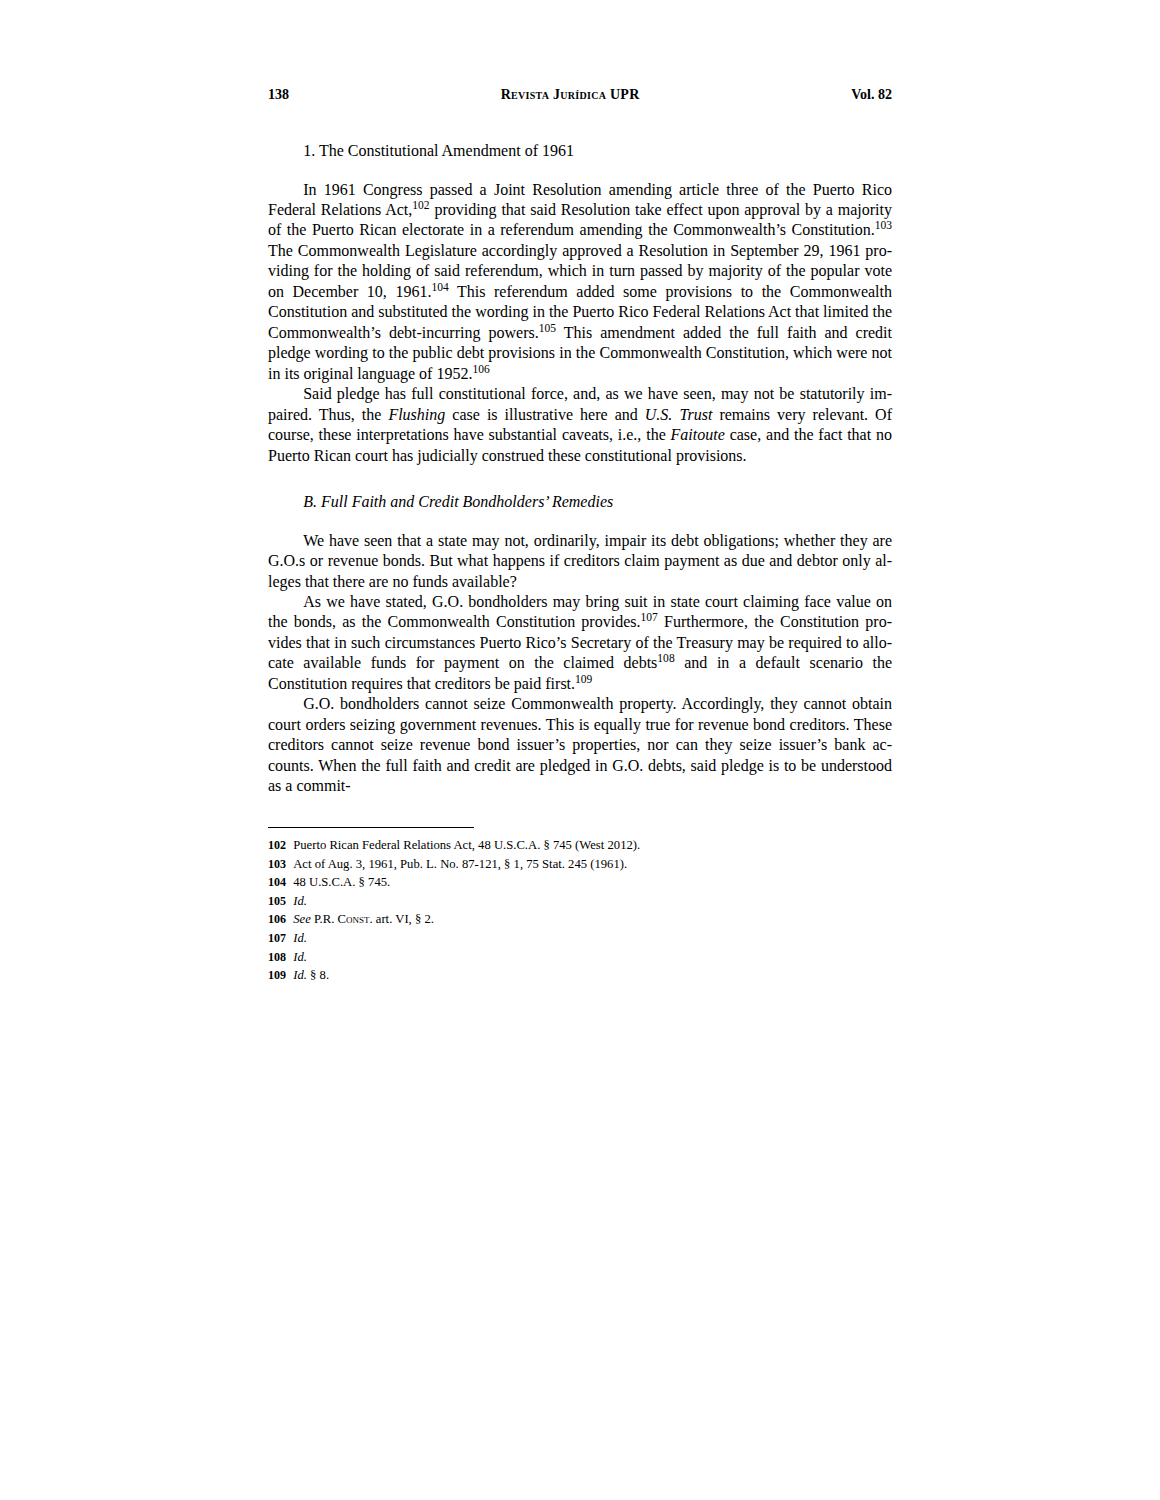138 Revista Jurídica UPR Vol. 82
1. The Constitutional Amendment of 1961
In 1961 Congress passed a Joint Resolution amending article three of the Puerto Rico Federal Relations Act,102 providing that said Resolution take effect upon approval by a majority of the Puerto Rican electorate in a referendum amending the Commonwealth’s Constitution.103 The Commonwealth Legislature accordingly approved a Resolution in September 29, 1961 providing for the holding of said referendum, which in turn passed by majority of the popular vote on December 10, 1961.104 This referendum added some provisions to the Commonwealth Constitution and substituted the wording in the Puerto Rico Federal Relations Act that limited the Commonwealth’s debt-incurring powers.105 This amendment added the full faith and credit pledge wording to the public debt provisions in the Commonwealth Constitution, which were not in its original language of 1952.106
Said pledge has full constitutional force, and, as we have seen, may not be statutorily impaired. Thus, the Flushing case is illustrative here and U.S. Trust remains very relevant. Of course, these interpretations have substantial caveats, i.e., the Faitoute case, and the fact that no Puerto Rican court has judicially construed these constitutional provisions.
B. Full Faith and Credit Bondholders’ Remedies
We have seen that a state may not, ordinarily, impair its debt obligations; whether they are G.O.s or revenue bonds. But what happens if creditors claim payment as due and debtor only alleges that there are no funds available?
As we have stated, G.O. bondholders may bring suit in state court claiming face value on the bonds, as the Commonwealth Constitution provides.107 Furthermore, the Constitution provides that in such circumstances Puerto Rico’s Secretary of the Treasury may be required to allocate available funds for payment on the claimed debts108 and in a default scenario the Constitution requires that creditors be paid first.109
G.O. bondholders cannot seize Commonwealth property. Accordingly, they cannot obtain court orders seizing government revenues. This is equally true for revenue bond creditors. These creditors cannot seize revenue bond issuer’s properties, nor can they seize issuer’s bank accounts. When the full faith and credit are pledged in G.O. debts, said pledge is to be understood as a commit-
102 Puerto Rican Federal Relations Act, 48 U.S.C.A. § 745 (West 2012).
103 Act of Aug. 3, 1961, Pub. L. No. 87-121, § 1, 75 Stat. 245 (1961).
10448 U.S.C.A. § 745.
105 Id.
106 See P.R. Const. art. VI, § 2.
107 Id.
108 Id.
109 Id. § 8.